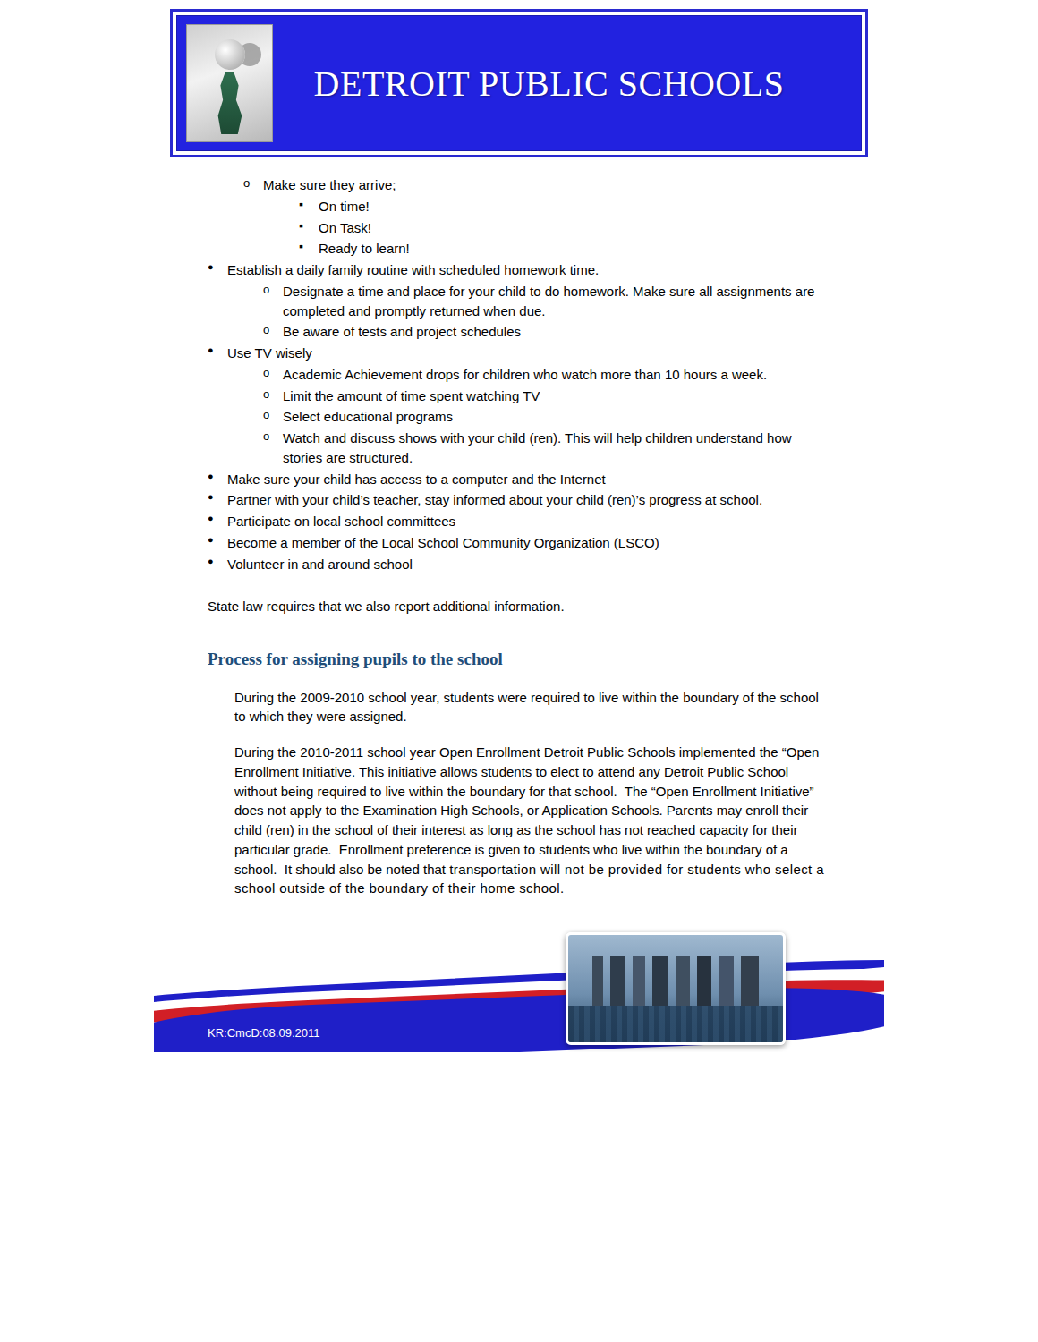DETROIT PUBLIC SCHOOLS
Make sure they arrive;
On time!
On Task!
Ready to learn!
Establish a daily family routine with scheduled homework time.
Designate a time and place for your child to do homework. Make sure all assignments are completed and promptly returned when due.
Be aware of tests and project schedules
Use TV wisely
Academic Achievement drops for children who watch more than 10 hours a week.
Limit the amount of time spent watching TV
Select educational programs
Watch and discuss shows with your child (ren). This will help children understand how stories are structured.
Make sure your child has access to a computer and the Internet
Partner with your child’s teacher, stay informed about your child (ren)’s progress at school.
Participate on local school committees
Become a member of the Local School Community Organization (LSCO)
Volunteer in and around school
State law requires that we also report additional information.
Process for assigning pupils to the school
During the 2009-2010 school year, students were required to live within the boundary of the school to which they were assigned.
During the 2010-2011 school year Open Enrollment Detroit Public Schools implemented the “Open Enrollment Initiative. This initiative allows students to elect to attend any Detroit Public School without being required to live within the boundary for that school. The “Open Enrollment Initiative” does not apply to the Examination High Schools, or Application Schools. Parents may enroll their child (ren) in the school of their interest as long as the school has not reached capacity for their particular grade. Enrollment preference is given to students who live within the boundary of a school. It should also be noted that transportation will not be provided for students who select a school outside of the boundary of their home school.
KR:CmcD:08.09.2011